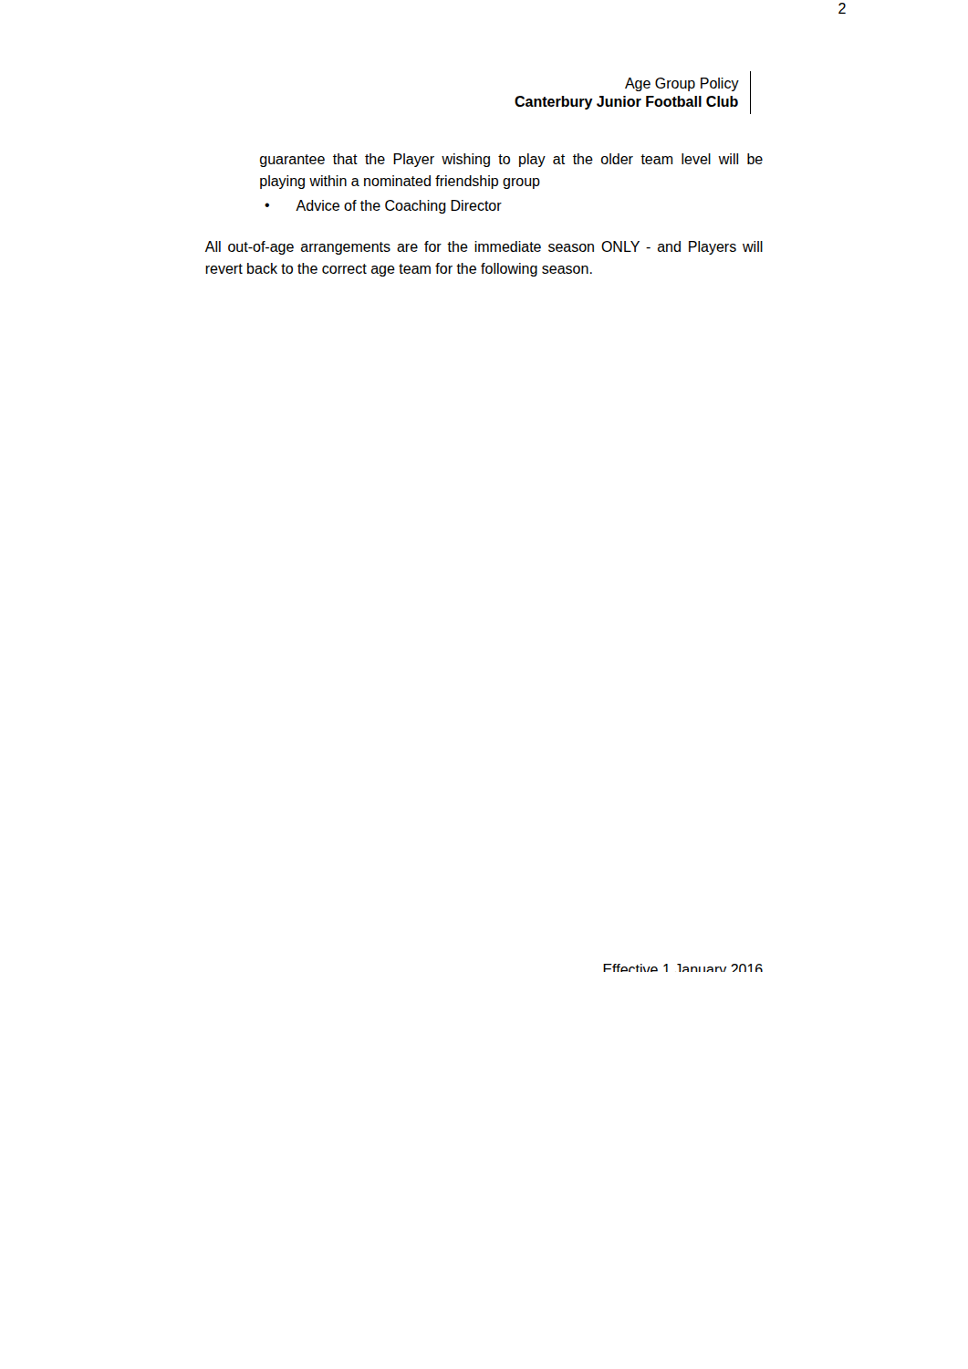2
Age Group Policy
Canterbury Junior Football Club
guarantee that the Player wishing to play at the older team level will be playing within a nominated friendship group
Advice of the Coaching Director
All out-of-age arrangements are for the immediate season ONLY - and Players will revert back to the correct age team for the following season.
Effective 1 January 2016